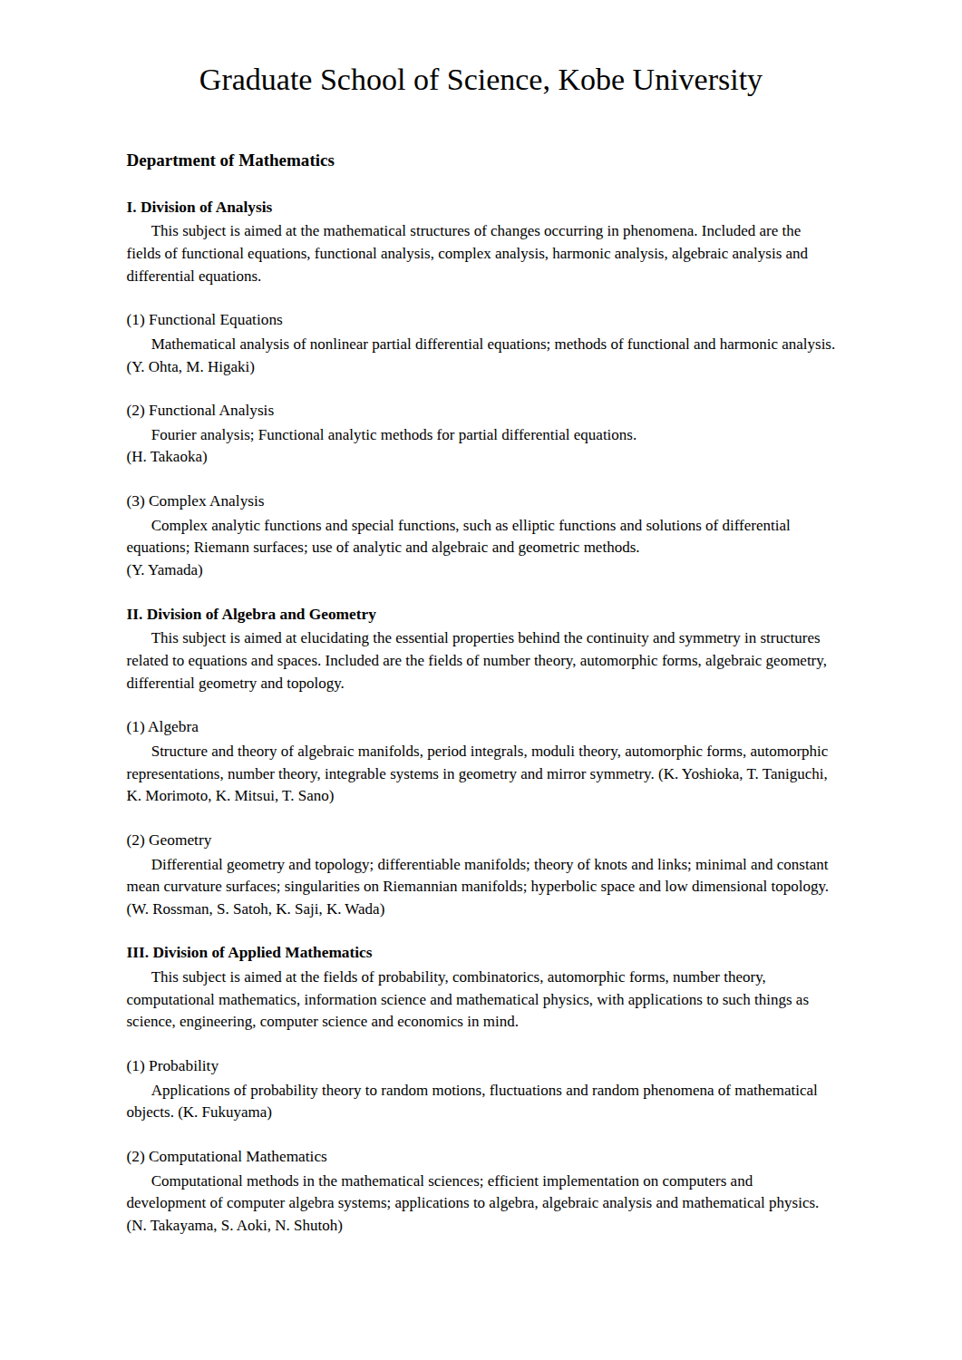Graduate School of Science, Kobe University
Department of Mathematics
I. Division of Analysis
This subject is aimed at the mathematical structures of changes occurring in phenomena. Included are the fields of functional equations, functional analysis, complex analysis, harmonic analysis, algebraic analysis and differential equations.
(1) Functional Equations
Mathematical analysis of nonlinear partial differential equations; methods of functional and harmonic analysis.
(Y. Ohta, M. Higaki)
(2) Functional Analysis
Fourier analysis; Functional analytic methods for partial differential equations.
(H. Takaoka)
(3) Complex Analysis
Complex analytic functions and special functions, such as elliptic functions and solutions of differential equations; Riemann surfaces; use of analytic and algebraic and geometric methods.
(Y. Yamada)
II. Division of Algebra and Geometry
This subject is aimed at elucidating the essential properties behind the continuity and symmetry in structures related to equations and spaces. Included are the fields of number theory, automorphic forms, algebraic geometry, differential geometry and topology.
(1) Algebra
Structure and theory of algebraic manifolds, period integrals, moduli theory, automorphic forms, automorphic representations, number theory, integrable systems in geometry and mirror symmetry. (K. Yoshioka, T. Taniguchi, K. Morimoto, K. Mitsui, T. Sano)
(2) Geometry
Differential geometry and topology; differentiable manifolds; theory of knots and links; minimal and constant mean curvature surfaces; singularities on Riemannian manifolds; hyperbolic space and low dimensional topology. (W. Rossman, S. Satoh, K. Saji, K. Wada)
III. Division of Applied Mathematics
This subject is aimed at the fields of probability, combinatorics, automorphic forms, number theory, computational mathematics, information science and mathematical physics, with applications to such things as science, engineering, computer science and economics in mind.
(1) Probability
Applications of probability theory to random motions, fluctuations and random phenomena of mathematical objects. (K. Fukuyama)
(2) Computational Mathematics
Computational methods in the mathematical sciences; efficient implementation on computers and development of computer algebra systems; applications to algebra, algebraic analysis and mathematical physics. (N. Takayama, S. Aoki, N. Shutoh)